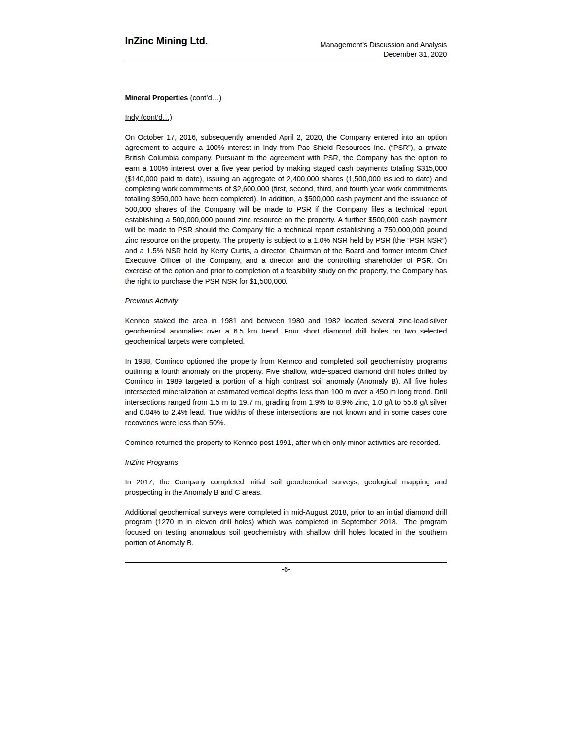InZinc Mining Ltd.
Management’s Discussion and Analysis
December 31, 2020
Mineral Properties (cont’d…)
Indy (cont’d…)
On October 17, 2016, subsequently amended April 2, 2020, the Company entered into an option agreement to acquire a 100% interest in Indy from Pac Shield Resources Inc. (“PSR”), a private British Columbia company. Pursuant to the agreement with PSR, the Company has the option to earn a 100% interest over a five year period by making staged cash payments totaling $315,000 ($140,000 paid to date), issuing an aggregate of 2,400,000 shares (1,500,000 issued to date) and completing work commitments of $2,600,000 (first, second, third, and fourth year work commitments totalling $950,000 have been completed). In addition, a $500,000 cash payment and the issuance of 500,000 shares of the Company will be made to PSR if the Company files a technical report establishing a 500,000,000 pound zinc resource on the property. A further $500,000 cash payment will be made to PSR should the Company file a technical report establishing a 750,000,000 pound zinc resource on the property. The property is subject to a 1.0% NSR held by PSR (the “PSR NSR”) and a 1.5% NSR held by Kerry Curtis, a director, Chairman of the Board and former interim Chief Executive Officer of the Company, and a director and the controlling shareholder of PSR. On exercise of the option and prior to completion of a feasibility study on the property, the Company has the right to purchase the PSR NSR for $1,500,000.
Previous Activity
Kennco staked the area in 1981 and between 1980 and 1982 located several zinc-lead-silver geochemical anomalies over a 6.5 km trend. Four short diamond drill holes on two selected geochemical targets were completed.
In 1988, Cominco optioned the property from Kennco and completed soil geochemistry programs outlining a fourth anomaly on the property. Five shallow, wide-spaced diamond drill holes drilled by Cominco in 1989 targeted a portion of a high contrast soil anomaly (Anomaly B). All five holes intersected mineralization at estimated vertical depths less than 100 m over a 450 m long trend. Drill intersections ranged from 1.5 m to 19.7 m, grading from 1.9% to 8.9% zinc, 1.0 g/t to 55.6 g/t silver and 0.04% to 2.4% lead. True widths of these intersections are not known and in some cases core recoveries were less than 50%.
Cominco returned the property to Kennco post 1991, after which only minor activities are recorded.
InZinc Programs
In 2017, the Company completed initial soil geochemical surveys, geological mapping and prospecting in the Anomaly B and C areas.
Additional geochemical surveys were completed in mid-August 2018, prior to an initial diamond drill program (1270 m in eleven drill holes) which was completed in September 2018. The program focused on testing anomalous soil geochemistry with shallow drill holes located in the southern portion of Anomaly B.
-6-